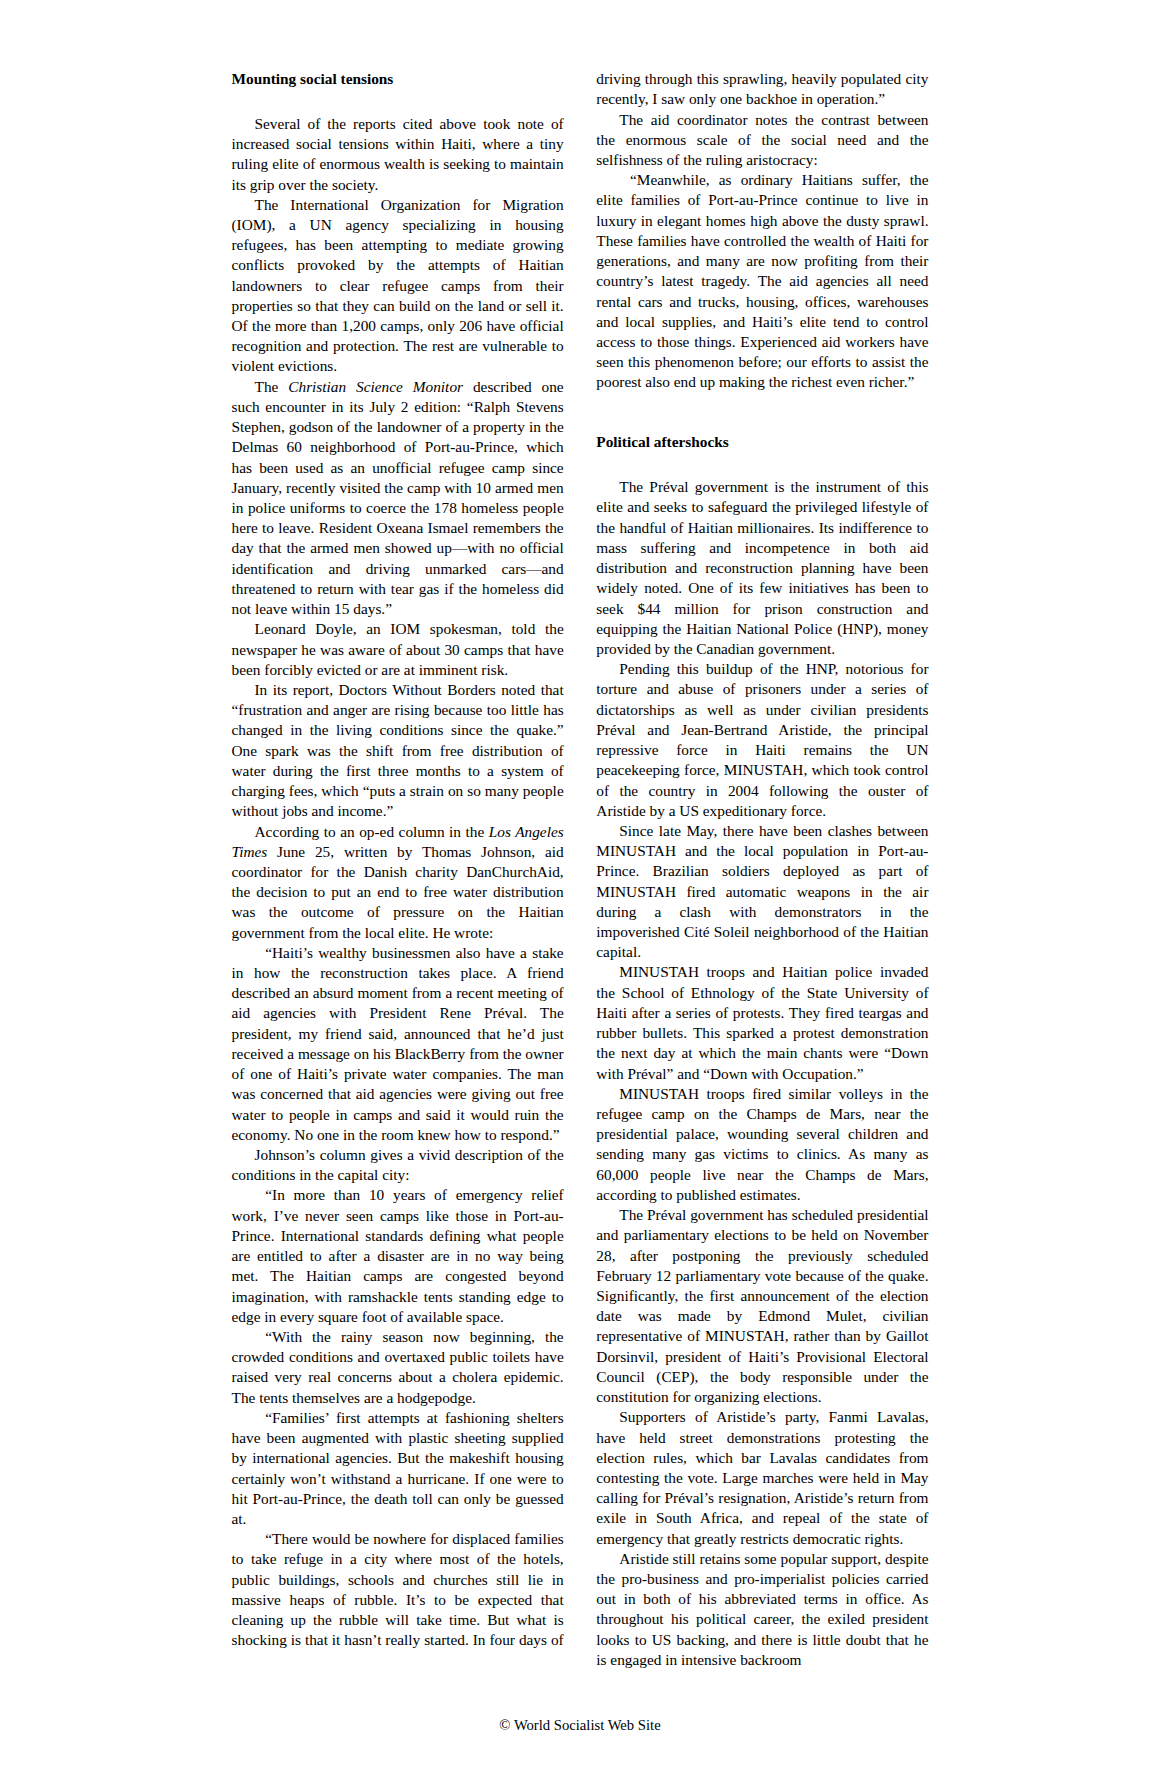Mounting social tensions
Several of the reports cited above took note of increased social tensions within Haiti, where a tiny ruling elite of enormous wealth is seeking to maintain its grip over the society.
The International Organization for Migration (IOM), a UN agency specializing in housing refugees, has been attempting to mediate growing conflicts provoked by the attempts of Haitian landowners to clear refugee camps from their properties so that they can build on the land or sell it. Of the more than 1,200 camps, only 206 have official recognition and protection. The rest are vulnerable to violent evictions.
The Christian Science Monitor described one such encounter in its July 2 edition: “Ralph Stevens Stephen, godson of the landowner of a property in the Delmas 60 neighborhood of Port-au-Prince, which has been used as an unofficial refugee camp since January, recently visited the camp with 10 armed men in police uniforms to coerce the 178 homeless people here to leave. Resident Oxeana Ismael remembers the day that the armed men showed up—with no official identification and driving unmarked cars—and threatened to return with tear gas if the homeless did not leave within 15 days.”
Leonard Doyle, an IOM spokesman, told the newspaper he was aware of about 30 camps that have been forcibly evicted or are at imminent risk.
In its report, Doctors Without Borders noted that “frustration and anger are rising because too little has changed in the living conditions since the quake.” One spark was the shift from free distribution of water during the first three months to a system of charging fees, which “puts a strain on so many people without jobs and income.”
According to an op-ed column in the Los Angeles Times June 25, written by Thomas Johnson, aid coordinator for the Danish charity DanChurchAid, the decision to put an end to free water distribution was the outcome of pressure on the Haitian government from the local elite. He wrote:
“Haiti’s wealthy businessmen also have a stake in how the reconstruction takes place. A friend described an absurd moment from a recent meeting of aid agencies with President Rene Préval. The president, my friend said, announced that he’d just received a message on his BlackBerry from the owner of one of Haiti’s private water companies. The man was concerned that aid agencies were giving out free water to people in camps and said it would ruin the economy. No one in the room knew how to respond.”
Johnson’s column gives a vivid description of the conditions in the capital city:
“In more than 10 years of emergency relief work, I’ve never seen camps like those in Port-au-Prince. International standards defining what people are entitled to after a disaster are in no way being met. The Haitian camps are congested beyond imagination, with ramshackle tents standing edge to edge in every square foot of available space.
“With the rainy season now beginning, the crowded conditions and overtaxed public toilets have raised very real concerns about a cholera epidemic. The tents themselves are a hodgepodge.
“Families’ first attempts at fashioning shelters have been augmented with plastic sheeting supplied by international agencies. But the makeshift housing certainly won’t withstand a hurricane. If one were to hit Port-au-Prince, the death toll can only be guessed at.
“There would be nowhere for displaced families to take refuge in a city where most of the hotels, public buildings, schools and churches still lie in massive heaps of rubble. It’s to be expected that cleaning up the rubble will take time. But what is shocking is that it hasn’t really started. In four days of driving through this sprawling, heavily populated city recently, I saw only one backhoe in operation.”
The aid coordinator notes the contrast between the enormous scale of the social need and the selfishness of the ruling aristocracy:
“Meanwhile, as ordinary Haitians suffer, the elite families of Port-au-Prince continue to live in luxury in elegant homes high above the dusty sprawl. These families have controlled the wealth of Haiti for generations, and many are now profiting from their country’s latest tragedy. The aid agencies all need rental cars and trucks, housing, offices, warehouses and local supplies, and Haiti’s elite tend to control access to those things. Experienced aid workers have seen this phenomenon before; our efforts to assist the poorest also end up making the richest even richer.”
Political aftershocks
The Préval government is the instrument of this elite and seeks to safeguard the privileged lifestyle of the handful of Haitian millionaires. Its indifference to mass suffering and incompetence in both aid distribution and reconstruction planning have been widely noted. One of its few initiatives has been to seek $44 million for prison construction and equipping the Haitian National Police (HNP), money provided by the Canadian government.
Pending this buildup of the HNP, notorious for torture and abuse of prisoners under a series of dictatorships as well as under civilian presidents Préval and Jean-Bertrand Aristide, the principal repressive force in Haiti remains the UN peacekeeping force, MINUSTAH, which took control of the country in 2004 following the ouster of Aristide by a US expeditionary force.
Since late May, there have been clashes between MINUSTAH and the local population in Port-au-Prince. Brazilian soldiers deployed as part of MINUSTAH fired automatic weapons in the air during a clash with demonstrators in the impoverished Cité Soleil neighborhood of the Haitian capital.
MINUSTAH troops and Haitian police invaded the School of Ethnology of the State University of Haiti after a series of protests. They fired teargas and rubber bullets. This sparked a protest demonstration the next day at which the main chants were “Down with Préval” and “Down with Occupation.”
MINUSTAH troops fired similar volleys in the refugee camp on the Champs de Mars, near the presidential palace, wounding several children and sending many gas victims to clinics. As many as 60,000 people live near the Champs de Mars, according to published estimates.
The Préval government has scheduled presidential and parliamentary elections to be held on November 28, after postponing the previously scheduled February 12 parliamentary vote because of the quake. Significantly, the first announcement of the election date was made by Edmond Mulet, civilian representative of MINUSTAH, rather than by Gaillot Dorsinvil, president of Haiti’s Provisional Electoral Council (CEP), the body responsible under the constitution for organizing elections.
Supporters of Aristide’s party, Fanmi Lavalas, have held street demonstrations protesting the election rules, which bar Lavalas candidates from contesting the vote. Large marches were held in May calling for Préval’s resignation, Aristide’s return from exile in South Africa, and repeal of the state of emergency that greatly restricts democratic rights.
Aristide still retains some popular support, despite the pro-business and pro-imperialist policies carried out in both of his abbreviated terms in office. As throughout his political career, the exiled president looks to US backing, and there is little doubt that he is engaged in intensive backroom
© World Socialist Web Site